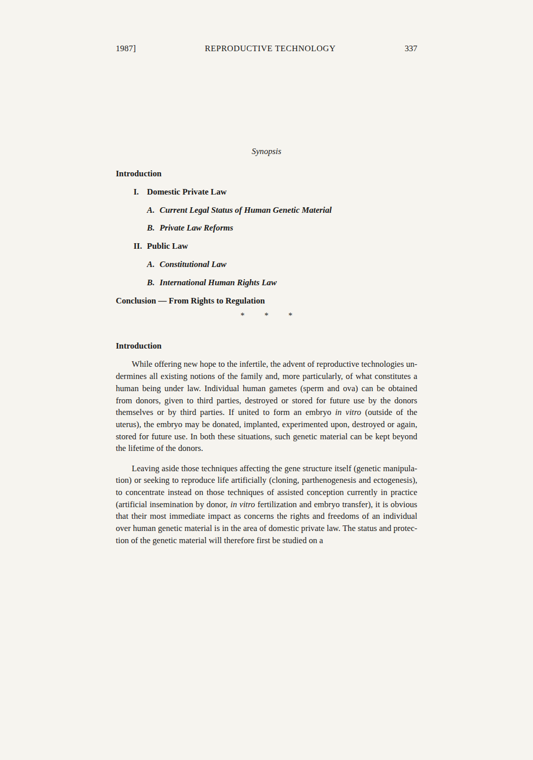1987] REPRODUCTIVE TECHNOLOGY 337
Synopsis
Introduction
I. Domestic Private Law
A. Current Legal Status of Human Genetic Material
B. Private Law Reforms
II. Public Law
A. Constitutional Law
B. International Human Rights Law
Conclusion — From Rights to Regulation
* * *
Introduction
While offering new hope to the infertile, the advent of reproductive technologies undermines all existing notions of the family and, more particularly, of what constitutes a human being under law. Individual human gametes (sperm and ova) can be obtained from donors, given to third parties, destroyed or stored for future use by the donors themselves or by third parties. If united to form an embryo in vitro (outside of the uterus), the embryo may be donated, implanted, experimented upon, destroyed or again, stored for future use. In both these situations, such genetic material can be kept beyond the lifetime of the donors.
Leaving aside those techniques affecting the gene structure itself (genetic manipulation) or seeking to reproduce life artificially (cloning, parthenogenesis and ectogenesis), to concentrate instead on those techniques of assisted conception currently in practice (artificial insemination by donor, in vitro fertilization and embryo transfer), it is obvious that their most immediate impact as concerns the rights and freedoms of an individual over human genetic material is in the area of domestic private law. The status and protection of the genetic material will therefore first be studied on a